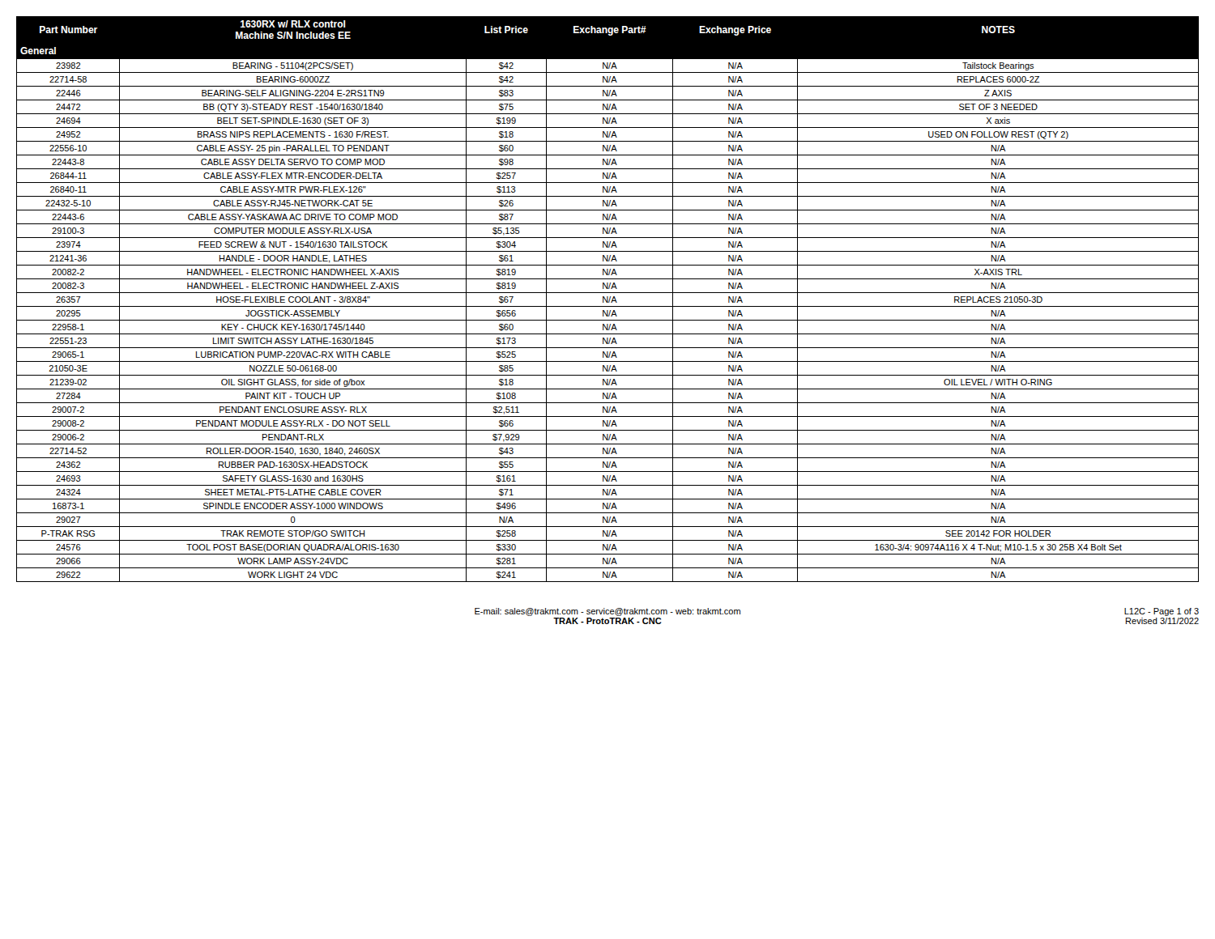| Part Number | 1630RX w/ RLX control Machine S/N Includes EE | List Price | Exchange Part# | Exchange Price | NOTES |
| --- | --- | --- | --- | --- | --- |
| General | | | | | |
| 23982 | BEARING - 51104(2PCS/SET) | $42 | N/A | N/A | Tailstock Bearings |
| 22714-58 | BEARING-6000ZZ | $42 | N/A | N/A | REPLACES 6000-2Z |
| 22446 | BEARING-SELF ALIGNING-2204 E-2RS1TN9 | $83 | N/A | N/A | Z AXIS |
| 24472 | BB (QTY 3)-STEADY REST -1540/1630/1840 | $75 | N/A | N/A | SET OF 3 NEEDED |
| 24694 | BELT SET-SPINDLE-1630 (SET OF 3) | $199 | N/A | N/A | X axis |
| 24952 | BRASS NIPS REPLACEMENTS - 1630 F/REST. | $18 | N/A | N/A | USED ON FOLLOW REST (QTY 2) |
| 22556-10 | CABLE ASSY- 25 pin -PARALLEL TO PENDANT | $60 | N/A | N/A | N/A |
| 22443-8 | CABLE ASSY DELTA SERVO TO COMP MOD | $98 | N/A | N/A | N/A |
| 26844-11 | CABLE ASSY-FLEX MTR-ENCODER-DELTA | $257 | N/A | N/A | N/A |
| 26840-11 | CABLE ASSY-MTR PWR-FLEX-126" | $113 | N/A | N/A | N/A |
| 22432-5-10 | CABLE ASSY-RJ45-NETWORK-CAT 5E | $26 | N/A | N/A | N/A |
| 22443-6 | CABLE ASSY-YASKAWA AC DRIVE TO COMP MOD | $87 | N/A | N/A | N/A |
| 29100-3 | COMPUTER MODULE ASSY-RLX-USA | $5,135 | N/A | N/A | N/A |
| 23974 | FEED SCREW & NUT - 1540/1630 TAILSTOCK | $304 | N/A | N/A | N/A |
| 21241-36 | HANDLE - DOOR HANDLE, LATHES | $61 | N/A | N/A | N/A |
| 20082-2 | HANDWHEEL - ELECTRONIC HANDWHEEL X-AXIS | $819 | N/A | N/A | X-AXIS TRL |
| 20082-3 | HANDWHEEL - ELECTRONIC HANDWHEEL Z-AXIS | $819 | N/A | N/A | N/A |
| 26357 | HOSE-FLEXIBLE COOLANT - 3/8X84" | $67 | N/A | N/A | REPLACES 21050-3D |
| 20295 | JOGSTICK-ASSEMBLY | $656 | N/A | N/A | N/A |
| 22958-1 | KEY - CHUCK KEY-1630/1745/1440 | $60 | N/A | N/A | N/A |
| 22551-23 | LIMIT SWITCH ASSY LATHE-1630/1845 | $173 | N/A | N/A | N/A |
| 29065-1 | LUBRICATION PUMP-220VAC-RX WITH CABLE | $525 | N/A | N/A | N/A |
| 21050-3E | NOZZLE 50-06168-00 | $85 | N/A | N/A | N/A |
| 21239-02 | OIL SIGHT GLASS, for side of g/box | $18 | N/A | N/A | OIL LEVEL / WITH O-RING |
| 27284 | PAINT KIT - TOUCH UP | $108 | N/A | N/A | N/A |
| 29007-2 | PENDANT ENCLOSURE ASSY- RLX | $2,511 | N/A | N/A | N/A |
| 29008-2 | PENDANT MODULE ASSY-RLX - DO NOT SELL | $66 | N/A | N/A | N/A |
| 29006-2 | PENDANT-RLX | $7,929 | N/A | N/A | N/A |
| 22714-52 | ROLLER-DOOR-1540, 1630, 1840, 2460SX | $43 | N/A | N/A | N/A |
| 24362 | RUBBER PAD-1630SX-HEADSTOCK | $55 | N/A | N/A | N/A |
| 24693 | SAFETY GLASS-1630 and 1630HS | $161 | N/A | N/A | N/A |
| 24324 | SHEET METAL-PT5-LATHE CABLE COVER | $71 | N/A | N/A | N/A |
| 16873-1 | SPINDLE ENCODER ASSY-1000 WINDOWS | $496 | N/A | N/A | N/A |
| 29027 | 0 | N/A | N/A | N/A | N/A |
| P-TRAK RSG | TRAK REMOTE STOP/GO SWITCH | $258 | N/A | N/A | SEE 20142 FOR HOLDER |
| 24576 | TOOL POST BASE(DORIAN QUADRA/ALORIS-1630 | $330 | N/A | N/A | 1630-3/4: 90974A116 X 4 T-Nut; M10-1.5 x 30 25B X4 Bolt Set |
| 29066 | WORK LAMP ASSY-24VDC | $281 | N/A | N/A | N/A |
| 29622 | WORK LIGHT 24 VDC | $241 | N/A | N/A | N/A |
E-mail: sales@trakmt.com - service@trakmt.com - web: trakmt.com
TRAK - ProtoTRAK - CNC
L12C - Page 1 of 3
Revised 3/11/2022